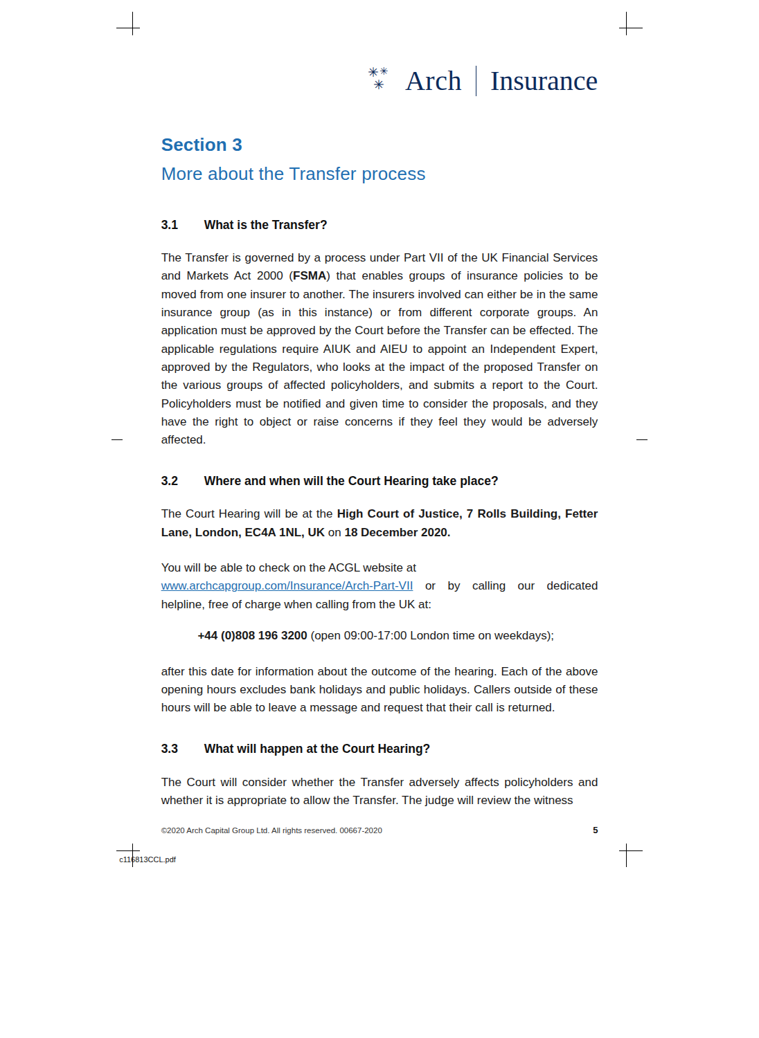✳✳✳
Arch
Insurance
Section 3
More about the Transfer process
3.1 What is the Transfer?
The Transfer is governed by a process under Part VII of the UK Financial Services and Markets Act 2000 (FSMA) that enables groups of insurance policies to be moved from one insurer to another. The insurers involved can either be in the same insurance group (as in this instance) or from different corporate groups. An application must be approved by the Court before the Transfer can be effected. The applicable regulations require AIUK and AIEU to appoint an Independent Expert, approved by the Regulators, who looks at the impact of the proposed Transfer on the various groups of affected policyholders, and submits a report to the Court. Policyholders must be notified and given time to consider the proposals, and they have the right to object or raise concerns if they feel they would be adversely affected.
3.2 Where and when will the Court Hearing take place?
The Court Hearing will be at the High Court of Justice, 7 Rolls Building, Fetter Lane, London, EC4A 1NL, UK on 18 December 2020.
You will be able to check on the ACGL website at
www.archcapgroup.com/Insurance/Arch-Part-VII or by calling our dedicated helpline, free of charge when calling from the UK at:
+44 (0)808 196 3200 (open 09:00-17:00 London time on weekdays);
after this date for information about the outcome of the hearing. Each of the above opening hours excludes bank holidays and public holidays. Callers outside of these hours will be able to leave a message and request that their call is returned.
3.3 What will happen at the Court Hearing?
The Court will consider whether the Transfer adversely affects policyholders and whether it is appropriate to allow the Transfer. The judge will review the witness
©2020 Arch Capital Group Ltd. All rights reserved. 00667-2020
5
c116813CCL.pdf